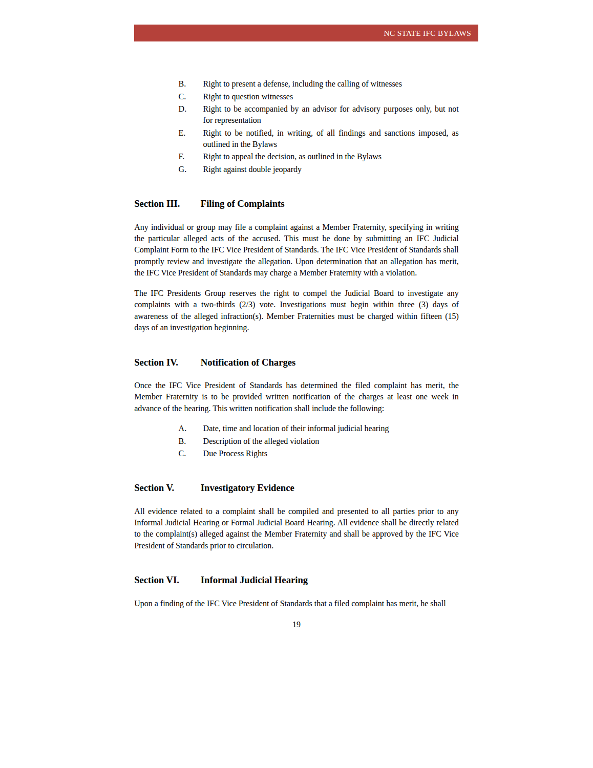NC STATE IFC BYLAWS
B. Right to present a defense, including the calling of witnesses
C. Right to question witnesses
D. Right to be accompanied by an advisor for advisory purposes only, but not for representation
E. Right to be notified, in writing, of all findings and sanctions imposed, as outlined in the Bylaws
F. Right to appeal the decision, as outlined in the Bylaws
G. Right against double jeopardy
Section III. Filing of Complaints
Any individual or group may file a complaint against a Member Fraternity, specifying in writing the particular alleged acts of the accused. This must be done by submitting an IFC Judicial Complaint Form to the IFC Vice President of Standards. The IFC Vice President of Standards shall promptly review and investigate the allegation. Upon determination that an allegation has merit, the IFC Vice President of Standards may charge a Member Fraternity with a violation.
The IFC Presidents Group reserves the right to compel the Judicial Board to investigate any complaints with a two-thirds (2/3) vote. Investigations must begin within three (3) days of awareness of the alleged infraction(s). Member Fraternities must be charged within fifteen (15) days of an investigation beginning.
Section IV. Notification of Charges
Once the IFC Vice President of Standards has determined the filed complaint has merit, the Member Fraternity is to be provided written notification of the charges at least one week in advance of the hearing. This written notification shall include the following:
A. Date, time and location of their informal judicial hearing
B. Description of the alleged violation
C. Due Process Rights
Section V. Investigatory Evidence
All evidence related to a complaint shall be compiled and presented to all parties prior to any Informal Judicial Hearing or Formal Judicial Board Hearing. All evidence shall be directly related to the complaint(s) alleged against the Member Fraternity and shall be approved by the IFC Vice President of Standards prior to circulation.
Section VI. Informal Judicial Hearing
Upon a finding of the IFC Vice President of Standards that a filed complaint has merit, he shall
19